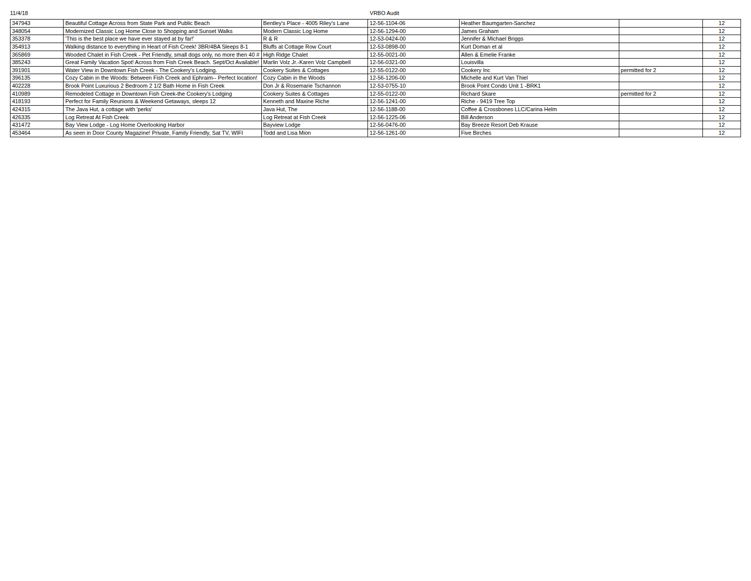11/4/18
VRBO Audit
| 347943 | Beautiful Cottage Across from State Park and Public Beach | Bentley's Place - 4005 Riley's Lane | 12-56-1104-06 | Heather Baumgarten-Sanchez | | 12 |
| 348054 | Modernized Classic Log Home Close to Shopping and Sunset Walks | Modern Classic Log Home | 12-56-1294-00 | James Graham | | 12 |
| 353378 | 'This is the best place we have ever stayed at by far!' | R & R | 12-53-0424-00 | Jennifer & Michael Briggs | | 12 |
| 354913 | Walking distance to everything in Heart of Fish Creek! 3BR/4BA Sleeps 8-1 | Bluffs at Cottage Row Court | 12-53-0898-00 | Kurt Doman et al | | 12 |
| 365869 | Wooded Chalet in Fish Creek - Pet Friendly, small dogs only, no more then 40 # | High Ridge Chalet | 12-55-0021-00 | Allen & Emelie Franke | | 12 |
| 385243 | Great Family Vacation Spot! Across from Fish Creek Beach. Sept/Oct Available! | Marlin Volz Jr.-Karen Volz Campbell | 12-56-0321-00 | Louisvilla | | 12 |
| 391901 | Water View in Downtown Fish Creek - The Cookery's Lodging. | Cookery Suites & Cottages | 12-55-0122-00 | Cookery Inc | permitted for 2 | 12 |
| 396135 | Cozy Cabin in the Woods: Between Fish Creek and Ephraim-- Perfect location! | Cozy Cabin in the Woods | 12-56-1206-00 | Michelle and Kurt Van Thiel | | 12 |
| 402228 | Brook Point Luxurious 2 Bedroom 2 1/2 Bath Home in Fish Creek | Don Jr & Rosemarie Tschannon | 12-53-0755-10 | Brook Point Condo Unit 1 -BRK1 | | 12 |
| 410989 | Remodeled Cottage in Downtown Fish Creek-the Cookery's Lodging | Cookery Suites & Cottages | 12-55-0122-00 | Richard Skare | permitted for 2 | 12 |
| 418193 | Perfect for Family Reunions & Weekend Getaways, sleeps 12 | Kenneth and Maxine Riche | 12-56-1241-00 | Riche - 9419 Tree Top | | 12 |
| 424315 | The Java Hut, a cottage with 'perks' | Java Hut, The | 12-56-1188-00 | Coffee & Crossbones LLC/Carina Helm | | 12 |
| 426335 | Log Retreat At Fish Creek | Log Retreat at Fish Creek | 12-56-1225-06 | Bill Anderson | | 12 |
| 431472 | Bay View Lodge - Log Home Overlooking Harbor | Bayview Lodge | 12-56-0476-00 | Bay Breeze Resort Deb Krause | | 12 |
| 453464 | As seen in Door County Magazine! Private, Family Friendly, Sat TV, WIFI | Todd and Lisa Mion | 12-56-1261-00 | Five Birches | | 12 |